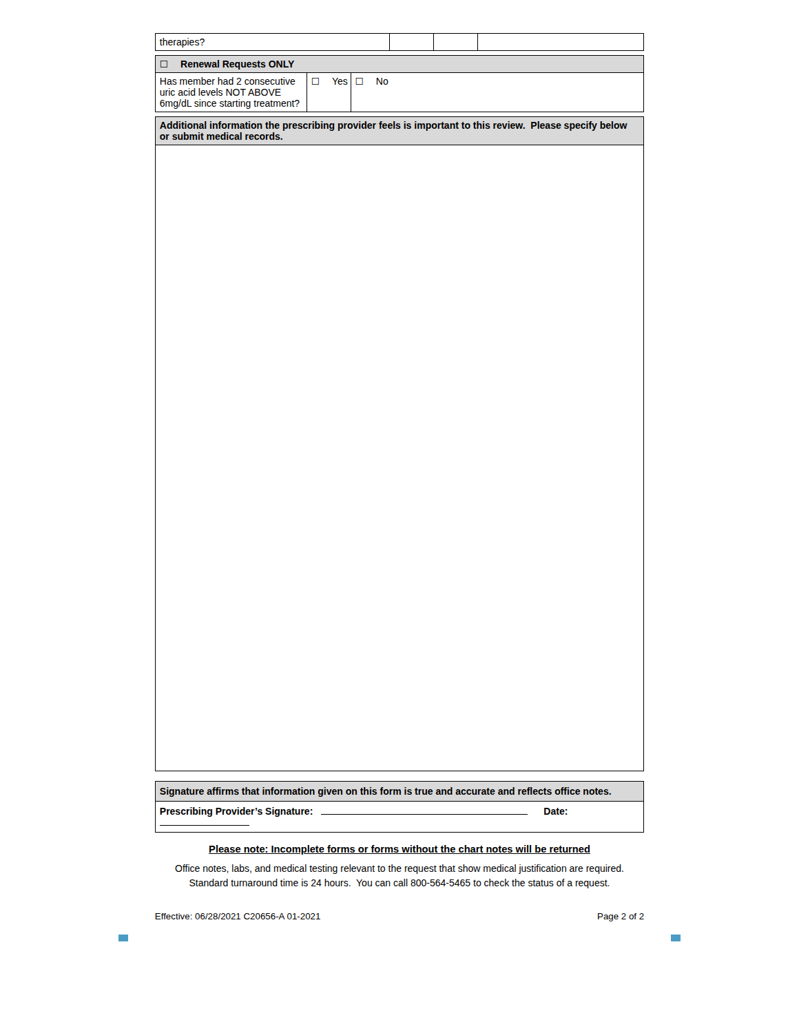| therapies? | | | |
| ☐ Renewal Requests ONLY |
| Has member had 2 consecutive uric acid levels NOT ABOVE 6mg/dL since starting treatment? | ☐ Yes | ☐ No |
| Additional information the prescribing provider feels is important to this review. Please specify below or submit medical records. |
| Signature affirms that information given on this form is true and accurate and reflects office notes. |
| Prescribing Provider’s Signature: Date: |
Please note: Incomplete forms or forms without the chart notes will be returned
Office notes, labs, and medical testing relevant to the request that show medical justification are required.
Standard turnaround time is 24 hours. You can call 800-564-5465 to check the status of a request.
Effective: 06/28/2021 C20656-A 01-2021
Page 2 of 2